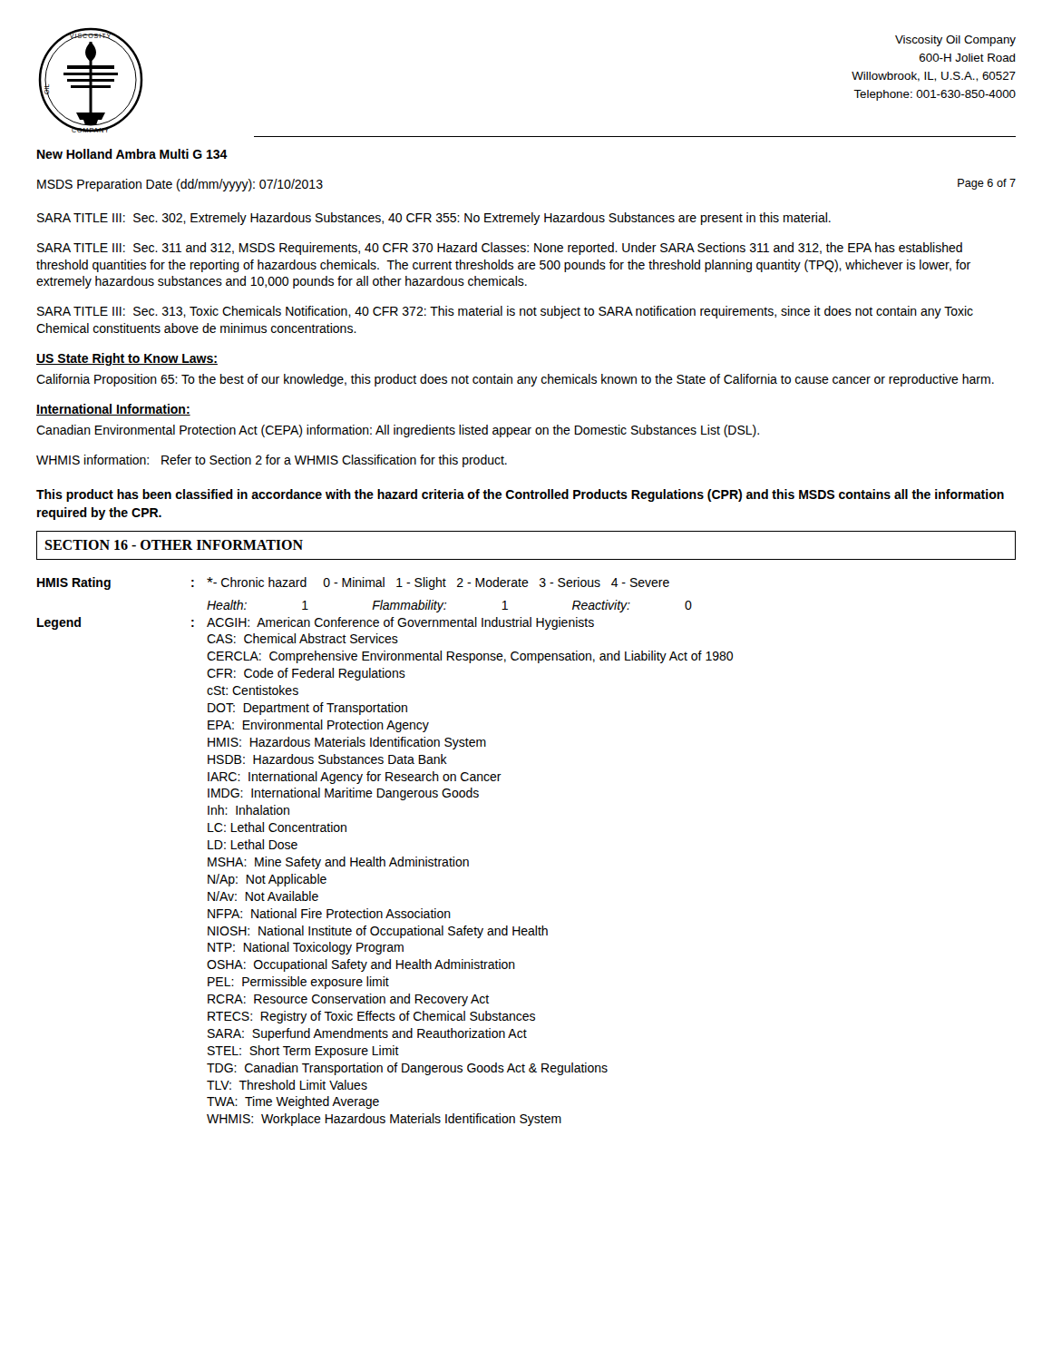VISCOSITY COMPANY OIL
Viscosity Oil Company
600-H Joliet Road
Willowbrook, IL, U.S.A., 60527
Telephone: 001-630-850-4000
New Holland Ambra Multi G 134
MSDS Preparation Date (dd/mm/yyyy): 07/10/2013
Page 6 of 7
SARA TITLE III: Sec. 302, Extremely Hazardous Substances, 40 CFR 355: No Extremely Hazardous Substances are present in this material.
SARA TITLE III: Sec. 311 and 312, MSDS Requirements, 40 CFR 370 Hazard Classes: None reported. Under SARA Sections 311 and 312, the EPA has established threshold quantities for the reporting of hazardous chemicals. The current thresholds are 500 pounds for the threshold planning quantity (TPQ), whichever is lower, for extremely hazardous substances and 10,000 pounds for all other hazardous chemicals.
SARA TITLE III: Sec. 313, Toxic Chemicals Notification, 40 CFR 372: This material is not subject to SARA notification requirements, since it does not contain any Toxic Chemical constituents above de minimus concentrations.
US State Right to Know Laws:
California Proposition 65: To the best of our knowledge, this product does not contain any chemicals known to the State of California to cause cancer or reproductive harm.
International Information:
Canadian Environmental Protection Act (CEPA) information: All ingredients listed appear on the Domestic Substances List (DSL).
WHMIS information: Refer to Section 2 for a WHMIS Classification for this product.
This product has been classified in accordance with the hazard criteria of the Controlled Products Regulations (CPR) and this MSDS contains all the information required by the CPR.
SECTION 16 - OTHER INFORMATION
| HMIS Rating | : | * - Chronic hazard 0 - Minimal 1 - Slight 2 - Moderate 3 - Serious 4 - Severe Health: 1 Flammability: 1 Reactivity: 0 |
| Legend | : | ACGIH: American Conference of Governmental Industrial Hygienists CAS: Chemical Abstract Services CERCLA: Comprehensive Environmental Response, Compensation, and Liability Act of 1980 CFR: Code of Federal Regulations cSt: Centistokes DOT: Department of Transportation EPA: Environmental Protection Agency HMIS: Hazardous Materials Identification System HSDB: Hazardous Substances Data Bank IARC: International Agency for Research on Cancer IMDG: International Maritime Dangerous Goods Inh: Inhalation LC: Lethal Concentration LD: Lethal Dose MSHA: Mine Safety and Health Administration N/Ap: Not Applicable N/Av: Not Available NFPA: National Fire Protection Association NIOSH: National Institute of Occupational Safety and Health NTP: National Toxicology Program OSHA: Occupational Safety and Health Administration PEL: Permissible exposure limit RCRA: Resource Conservation and Recovery Act RTECS: Registry of Toxic Effects of Chemical Substances SARA: Superfund Amendments and Reauthorization Act STEL: Short Term Exposure Limit TDG: Canadian Transportation of Dangerous Goods Act & Regulations TLV: Threshold Limit Values TWA: Time Weighted Average WHMIS: Workplace Hazardous Materials Identification System |